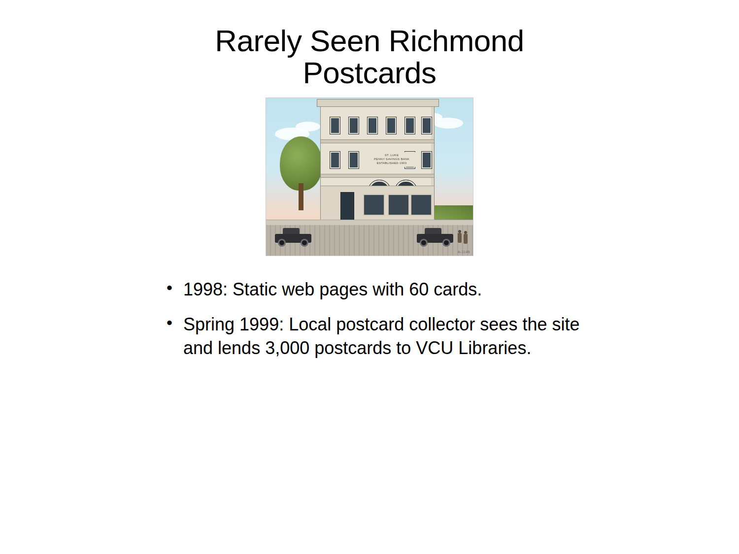Rarely Seen Richmond Postcards
ST. LUKE
PENNY SAVINGS BANK
ESTABLISHED 1903
A-1146
1998: Static web pages with 60 cards.
Spring 1999: Local postcard collector sees the site and lends 3,000 postcards to VCU Libraries.